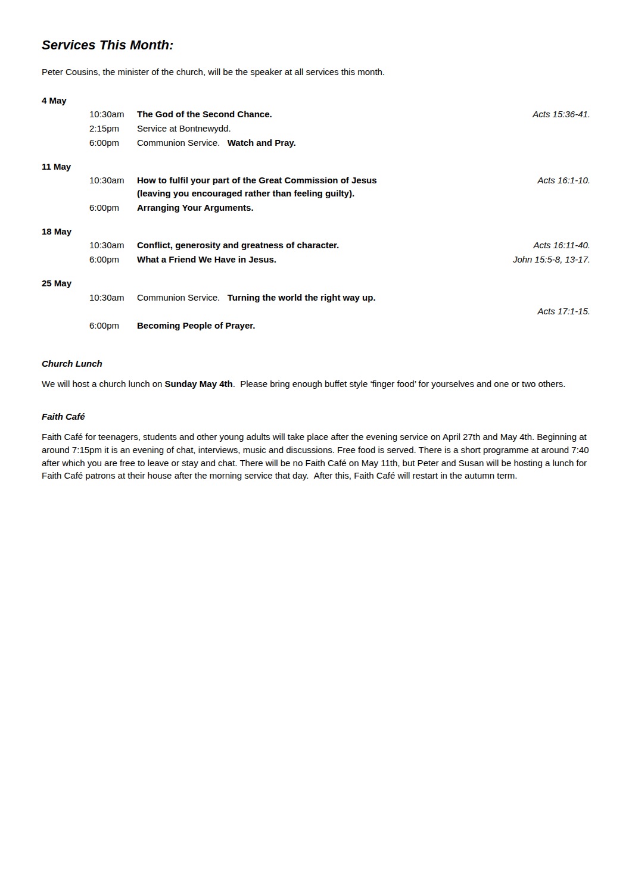Services This Month:
Peter Cousins, the minister of the church, will be the speaker at all services this month.
| 4 May | | | |
| | 10:30am | The God of the Second Chance. | Acts 15:36-41. |
| | 2:15pm | Service at Bontnewydd. | |
| | 6:00pm | Communion Service. Watch and Pray. | |
| 11 May | | | |
| | 10:30am | How to fulfil your part of the Great Commission of Jesus (leaving you encouraged rather than feeling guilty). | Acts 16:1-10. |
| | 6:00pm | Arranging Your Arguments. | |
| 18 May | | | |
| | 10:30am | Conflict, generosity and greatness of character. | Acts 16:11-40. |
| | 6:00pm | What a Friend We Have in Jesus. | John 15:5-8, 13-17. |
| 25 May | | | |
| | 10:30am | Communion Service. Turning the world the right way up. | |
| | | | Acts 17:1-15. |
| | 6:00pm | Becoming People of Prayer. | |
Church Lunch
We will host a church lunch on Sunday May 4th. Please bring enough buffet style ‘finger food’ for yourselves and one or two others.
Faith Café
Faith Café for teenagers, students and other young adults will take place after the evening service on April 27th and May 4th. Beginning at around 7:15pm it is an evening of chat, interviews, music and discussions. Free food is served. There is a short programme at around 7:40 after which you are free to leave or stay and chat. There will be no Faith Café on May 11th, but Peter and Susan will be hosting a lunch for Faith Café patrons at their house after the morning service that day. After this, Faith Café will restart in the autumn term.